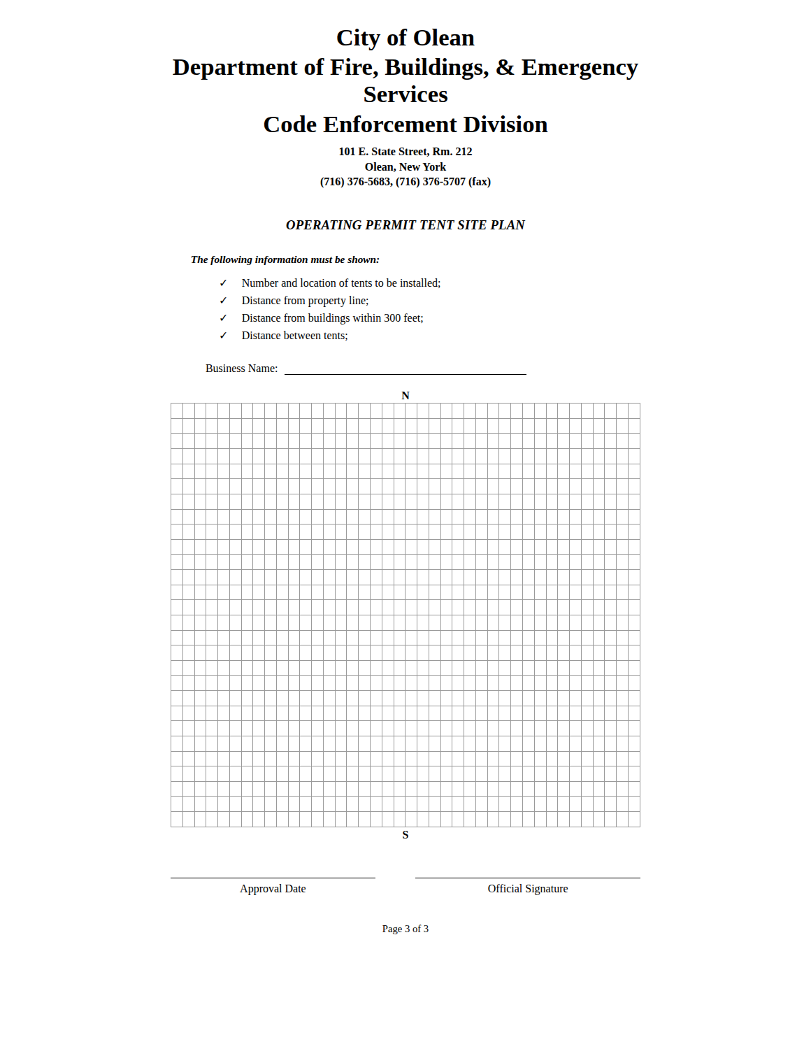City of Olean
Department of Fire, Buildings, & Emergency Services
Code Enforcement Division
101 E. State Street, Rm. 212
Olean, New York
(716) 376-5683, (716) 376-5707 (fax)
OPERATING PERMIT TENT SITE PLAN
The following information must be shown:
Number and location of tents to be installed;
Distance from property line;
Distance from buildings within 300 feet;
Distance between tents;
Business Name:
N
S
Approval Date
Official Signature
Page 3 of 3